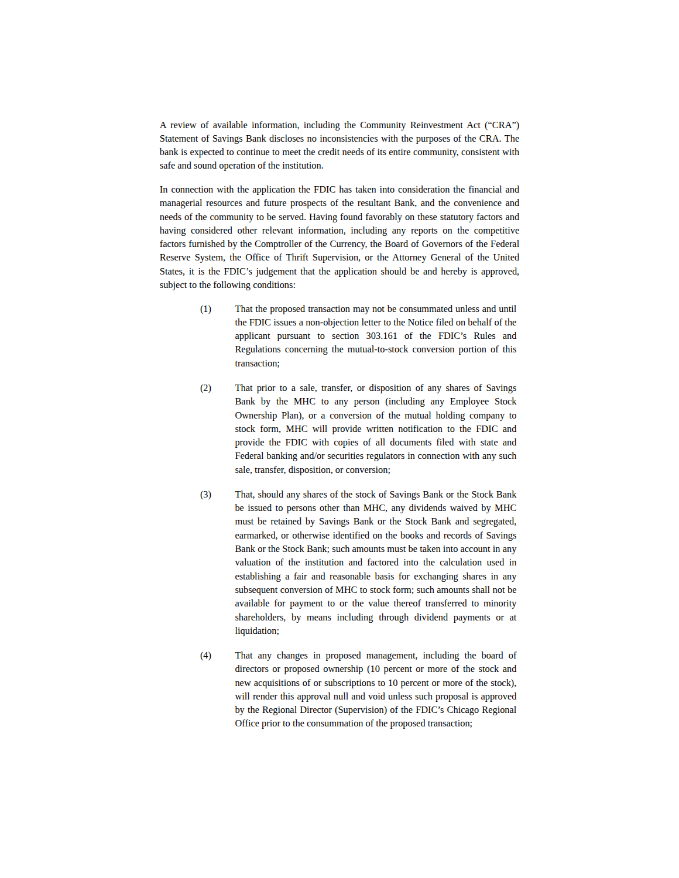A review of available information, including the Community Reinvestment Act (“CRA”) Statement of Savings Bank discloses no inconsistencies with the purposes of the CRA. The bank is expected to continue to meet the credit needs of its entire community, consistent with safe and sound operation of the institution.
In connection with the application the FDIC has taken into consideration the financial and managerial resources and future prospects of the resultant Bank, and the convenience and needs of the community to be served. Having found favorably on these statutory factors and having considered other relevant information, including any reports on the competitive factors furnished by the Comptroller of the Currency, the Board of Governors of the Federal Reserve System, the Office of Thrift Supervision, or the Attorney General of the United States, it is the FDIC’s judgement that the application should be and hereby is approved, subject to the following conditions:
(1) That the proposed transaction may not be consummated unless and until the FDIC issues a non-objection letter to the Notice filed on behalf of the applicant pursuant to section 303.161 of the FDIC’s Rules and Regulations concerning the mutual-to-stock conversion portion of this transaction;
(2) That prior to a sale, transfer, or disposition of any shares of Savings Bank by the MHC to any person (including any Employee Stock Ownership Plan), or a conversion of the mutual holding company to stock form, MHC will provide written notification to the FDIC and provide the FDIC with copies of all documents filed with state and Federal banking and/or securities regulators in connection with any such sale, transfer, disposition, or conversion;
(3) That, should any shares of the stock of Savings Bank or the Stock Bank be issued to persons other than MHC, any dividends waived by MHC must be retained by Savings Bank or the Stock Bank and segregated, earmarked, or otherwise identified on the books and records of Savings Bank or the Stock Bank; such amounts must be taken into account in any valuation of the institution and factored into the calculation used in establishing a fair and reasonable basis for exchanging shares in any subsequent conversion of MHC to stock form; such amounts shall not be available for payment to or the value thereof transferred to minority shareholders, by means including through dividend payments or at liquidation;
(4) That any changes in proposed management, including the board of directors or proposed ownership (10 percent or more of the stock and new acquisitions of or subscriptions to 10 percent or more of the stock), will render this approval null and void unless such proposal is approved by the Regional Director (Supervision) of the FDIC’s Chicago Regional Office prior to the consummation of the proposed transaction;